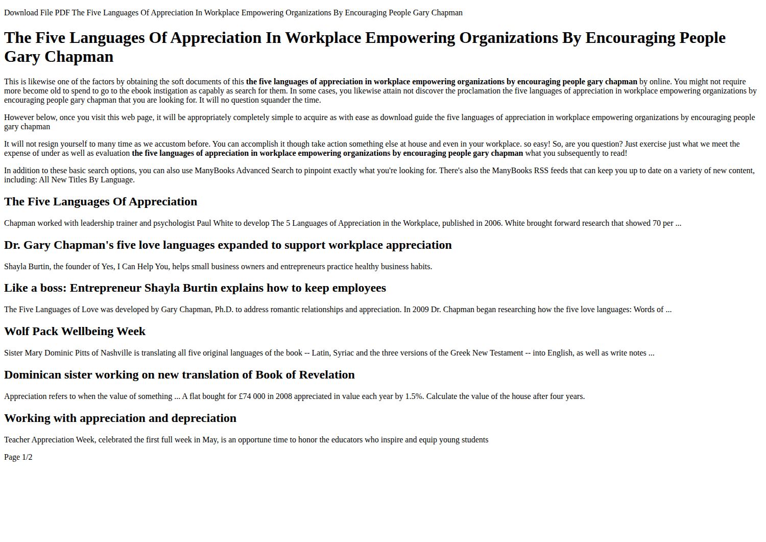Download File PDF The Five Languages Of Appreciation In Workplace Empowering Organizations By Encouraging People Gary Chapman
The Five Languages Of Appreciation In Workplace Empowering Organizations By Encouraging People Gary Chapman
This is likewise one of the factors by obtaining the soft documents of this the five languages of appreciation in workplace empowering organizations by encouraging people gary chapman by online. You might not require more become old to spend to go to the ebook instigation as capably as search for them. In some cases, you likewise attain not discover the proclamation the five languages of appreciation in workplace empowering organizations by encouraging people gary chapman that you are looking for. It will no question squander the time.
However below, once you visit this web page, it will be appropriately completely simple to acquire as with ease as download guide the five languages of appreciation in workplace empowering organizations by encouraging people gary chapman
It will not resign yourself to many time as we accustom before. You can accomplish it though take action something else at house and even in your workplace. so easy! So, are you question? Just exercise just what we meet the expense of under as well as evaluation the five languages of appreciation in workplace empowering organizations by encouraging people gary chapman what you subsequently to read!
In addition to these basic search options, you can also use ManyBooks Advanced Search to pinpoint exactly what you're looking for. There's also the ManyBooks RSS feeds that can keep you up to date on a variety of new content, including: All New Titles By Language.
The Five Languages Of Appreciation
Chapman worked with leadership trainer and psychologist Paul White to develop The 5 Languages of Appreciation in the Workplace, published in 2006. White brought forward research that showed 70 per ...
Dr. Gary Chapman's five love languages expanded to support workplace appreciation
Shayla Burtin, the founder of Yes, I Can Help You, helps small business owners and entrepreneurs practice healthy business habits.
Like a boss: Entrepreneur Shayla Burtin explains how to keep employees
The Five Languages of Love was developed by Gary Chapman, Ph.D. to address romantic relationships and appreciation. In 2009 Dr. Chapman began researching how the five love languages: Words of ...
Wolf Pack Wellbeing Week
Sister Mary Dominic Pitts of Nashville is translating all five original languages of the book -- Latin, Syriac and the three versions of the Greek New Testament -- into English, as well as write notes ...
Dominican sister working on new translation of Book of Revelation
Appreciation refers to when the value of something ... A flat bought for £74 000 in 2008 appreciated in value each year by 1.5%. Calculate the value of the house after four years.
Working with appreciation and depreciation
Teacher Appreciation Week, celebrated the first full week in May, is an opportune time to honor the educators who inspire and equip young students
Page 1/2